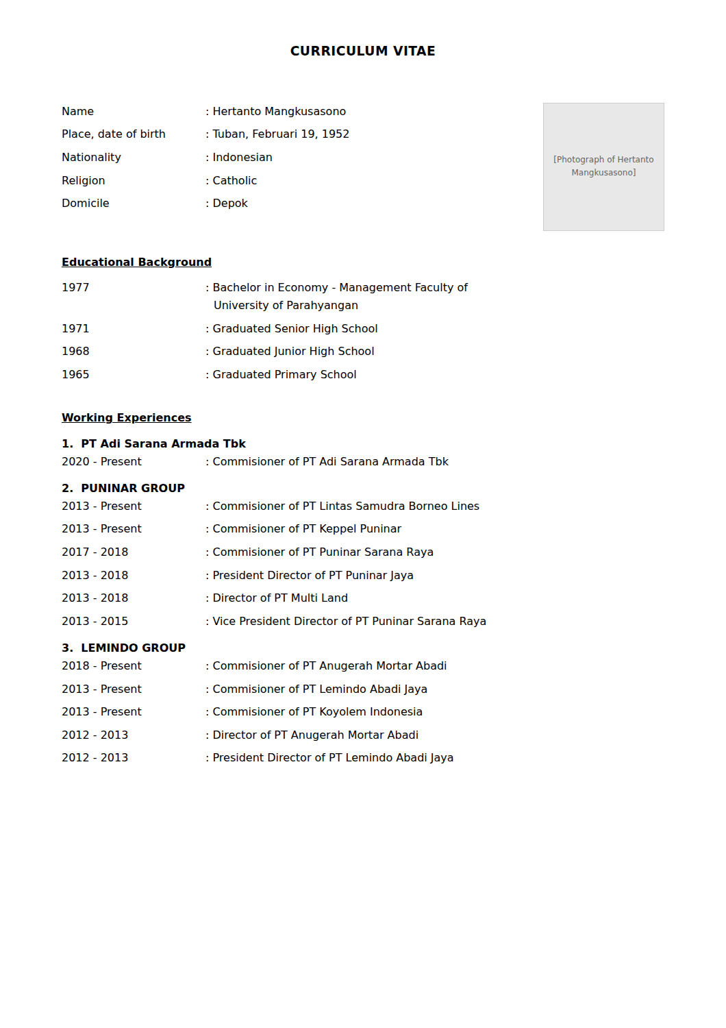CURRICULUM VITAE
[Photograph of Hertanto Mangkusasono]
| Name | : Hertanto Mangkusasono |
| Place, date of birth | : Tuban, Februari 19, 1952 |
| Nationality | : Indonesian |
| Religion | : Catholic |
| Domicile | : Depok |
Educational Background
| 1977 | : Bachelor in Economy - Management Faculty of University of Parahyangan |
| 1971 | : Graduated Senior High School |
| 1968 | : Graduated Junior High School |
| 1965 | : Graduated Primary School |
Working Experiences
PT Adi Sarana Armada Tbk
| 2020 - Present | : Commisioner of PT Adi Sarana Armada Tbk |
PUNINAR GROUP
| 2013 - Present | : Commisioner of PT Lintas Samudra Borneo Lines |
| 2013 - Present | : Commisioner of PT Keppel Puninar |
| 2017 - 2018 | : Commisioner of PT Puninar Sarana Raya |
| 2013 - 2018 | : President Director of PT Puninar Jaya |
| 2013 - 2018 | : Director of PT Multi Land |
| 2013 - 2015 | : Vice President Director of PT Puninar Sarana Raya |
LEMINDO GROUP
| 2018 - Present | : Commisioner of PT Anugerah Mortar Abadi |
| 2013 - Present | : Commisioner of PT Lemindo Abadi Jaya |
| 2013 - Present | : Commisioner of PT Koyolem Indonesia |
| 2012 - 2013 | : Director of PT Anugerah Mortar Abadi |
| 2012 - 2013 | : President Director of PT Lemindo Abadi Jaya |